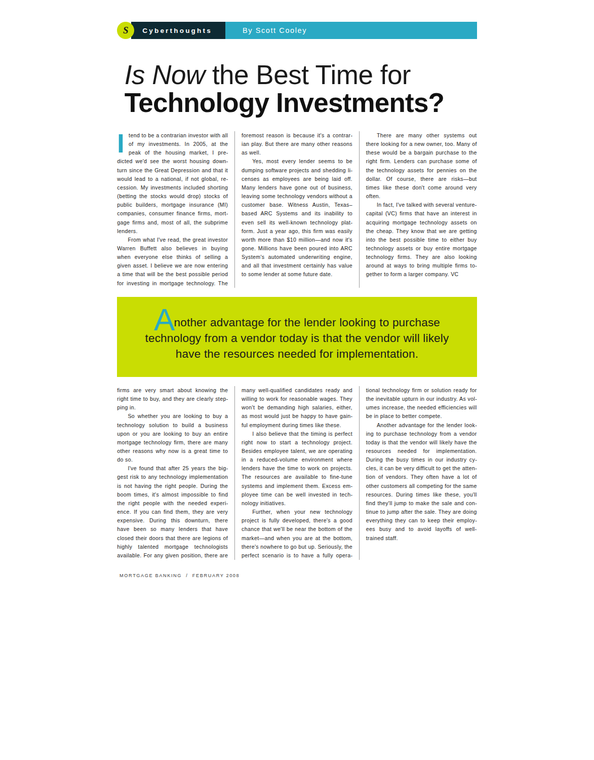S
Cyberthoughts
By Scott Cooley
Is Now the Best Time for Technology Investments?
Itend to be a contrarian investor with all of my investments. In 2005, at the peak of the housing market, I predicted we'd see the worst housing downturn since the Great Depression and that it would lead to a national, if not global, recession. My investments included shorting (betting the stocks would drop) stocks of public builders, mortgage insurance (MI) companies, consumer finance firms, mortgage firms and, most of all, the subprime lenders.
From what I've read, the great investor Warren Buffett also believes in buying when everyone else thinks of selling a given asset. I believe we are now entering a time that will be the best possible period for investing in mortgage technology. The foremost reason is because it's a contrarian play. But there are many other reasons as well.
Yes, most every lender seems to be dumping software projects and shedding licenses as employees are being laid off. Many lenders have gone out of business, leaving some technology vendors without a customer base. Witness Austin, Texas–based ARC Systems and its inability to even sell its well-known technology platform. Just a year ago, this firm was easily worth more than $10 million—and now it's gone. Millions have been poured into ARC System's automated underwriting engine, and all that investment certainly has value to some lender at some future date.
There are many other systems out there looking for a new owner, too. Many of these would be a bargain purchase to the right firm. Lenders can purchase some of the technology assets for pennies on the dollar. Of course, there are risks—but times like these don't come around very often.
In fact, I've talked with several venture-capital (VC) firms that have an interest in acquiring mortgage technology assets on the cheap. They know that we are getting into the best possible time to either buy technology assets or buy entire mortgage technology firms. They are also looking around at ways to bring multiple firms together to form a larger company. VC
Another advantage for the lender looking to purchase technology from a vendor today is that the vendor will likely have the resources needed for implementation.
firms are very smart about knowing the right time to buy, and they are clearly stepping in.
So whether you are looking to buy a technology solution to build a business upon or you are looking to buy an entire mortgage technology firm, there are many other reasons why now is a great time to do so.
I've found that after 25 years the biggest risk to any technology implementation is not having the right people. During the boom times, it's almost impossible to find the right people with the needed experience. If you can find them, they are very expensive. During this downturn, there have been so many lenders that have closed their doors that there are legions of highly talented mortgage technologists available. For any given position, there are many well-qualified candidates ready and willing to work for reasonable wages. They won't be demanding high salaries, either, as most would just be happy to have gainful employment during times like these.
I also believe that the timing is perfect right now to start a technology project. Besides employee talent, we are operating in a reduced-volume environment where lenders have the time to work on projects. The resources are available to fine-tune systems and implement them. Excess employee time can be well invested in technology initiatives.
Further, when your new technology project is fully developed, there's a good chance that we'll be near the bottom of the market—and when you are at the bottom, there's nowhere to go but up. Seriously, the perfect scenario is to have a fully operational technology firm or solution ready for the inevitable upturn in our industry. As volumes increase, the needed efficiencies will be in place to better compete.
Another advantage for the lender looking to purchase technology from a vendor today is that the vendor will likely have the resources needed for implementation. During the busy times in our industry cycles, it can be very difficult to get the attention of vendors. They often have a lot of other customers all competing for the same resources. During times like these, you'll find they'll jump to make the sale and continue to jump after the sale. They are doing everything they can to keep their employees busy and to avoid layoffs of well-trained staff.
MORTGAGE BANKING / FEBRUARY 2008